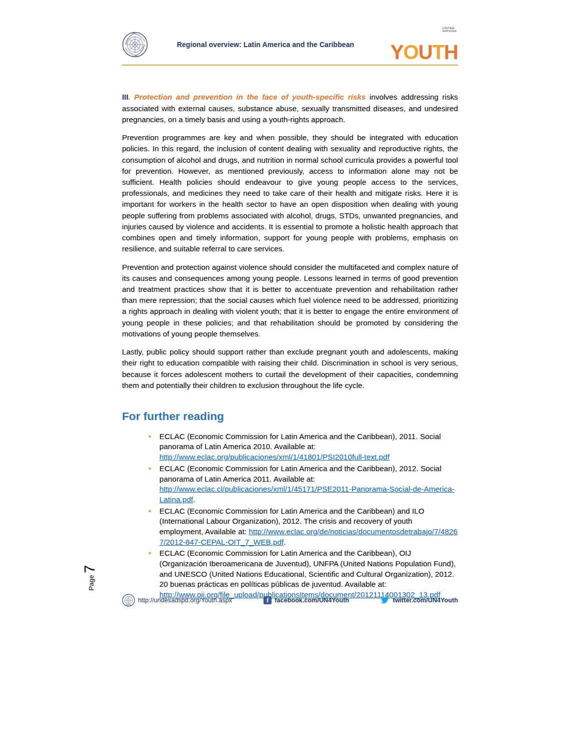Regional overview: Latin America and the Caribbean
UNITED
NATIONS YOUTH
III. Protection and prevention in the face of youth-specific risks involves addressing risks associated with external causes, substance abuse, sexually transmitted diseases, and undesired pregnancies, on a timely basis and using a youth-rights approach.
Prevention programmes are key and when possible, they should be integrated with education policies. In this regard, the inclusion of content dealing with sexuality and reproductive rights, the consumption of alcohol and drugs, and nutrition in normal school curricula provides a powerful tool for prevention. However, as mentioned previously, access to information alone may not be sufficient. Health policies should endeavour to give young people access to the services, professionals, and medicines they need to take care of their health and mitigate risks. Here it is important for workers in the health sector to have an open disposition when dealing with young people suffering from problems associated with alcohol, drugs, STDs, unwanted pregnancies, and injuries caused by violence and accidents. It is essential to promote a holistic health approach that combines open and timely information, support for young people with problems, emphasis on resilience, and suitable referral to care services.
Prevention and protection against violence should consider the multifaceted and complex nature of its causes and consequences among young people. Lessons learned in terms of good prevention and treatment practices show that it is better to accentuate prevention and rehabilitation rather than mere repression; that the social causes which fuel violence need to be addressed, prioritizing a rights approach in dealing with violent youth; that it is better to engage the entire environment of young people in these policies; and that rehabilitation should be promoted by considering the motivations of young people themselves.
Lastly, public policy should support rather than exclude pregnant youth and adolescents, making their right to education compatible with raising their child. Discrimination in school is very serious, because it forces adolescent mothers to curtail the development of their capacities, condemning them and potentially their children to exclusion throughout the life cycle.
For further reading
ECLAC (Economic Commission for Latin America and the Caribbean), 2011. Social panorama of Latin America 2010. Available at:
http://www.eclac.org/publicaciones/xml/1/41801/PSI2010full-text.pdf
ECLAC (Economic Commission for Latin America and the Caribbean), 2012. Social panorama of Latin America 2011. Available at:
http://www.eclac.cl/publicaciones/xml/1/45171/PSE2011-Panorama-Social-de-America-Latina.pdf.
ECLAC (Economic Commission for Latin America and the Caribbean) and ILO (International Labour Organization), 2012. The crisis and recovery of youth employment, Available at: http://www.eclac.org/de/noticias/documentosdetrabajo/7/48267/2012-847-CEPAL-OIT_7_WEB.pdf.
ECLAC (Economic Commission for Latin America and the Caribbean), OIJ (Organización Iberoamericana de Juventud), UNFPA (United Nations Population Fund), and UNESCO (United Nations Educational, Scientific and Cultural Organization), 2012. 20 buenas prácticas en políticas públicas de juventud. Available at:
http://www.oij.org/file_upload/publicationsItems/document/20121114001302_13.pdf
Page 7
UNDESA http://undesadspd.org/Youth.aspx
f facebook.com/UN4Youth
twitter.com/UN4Youth